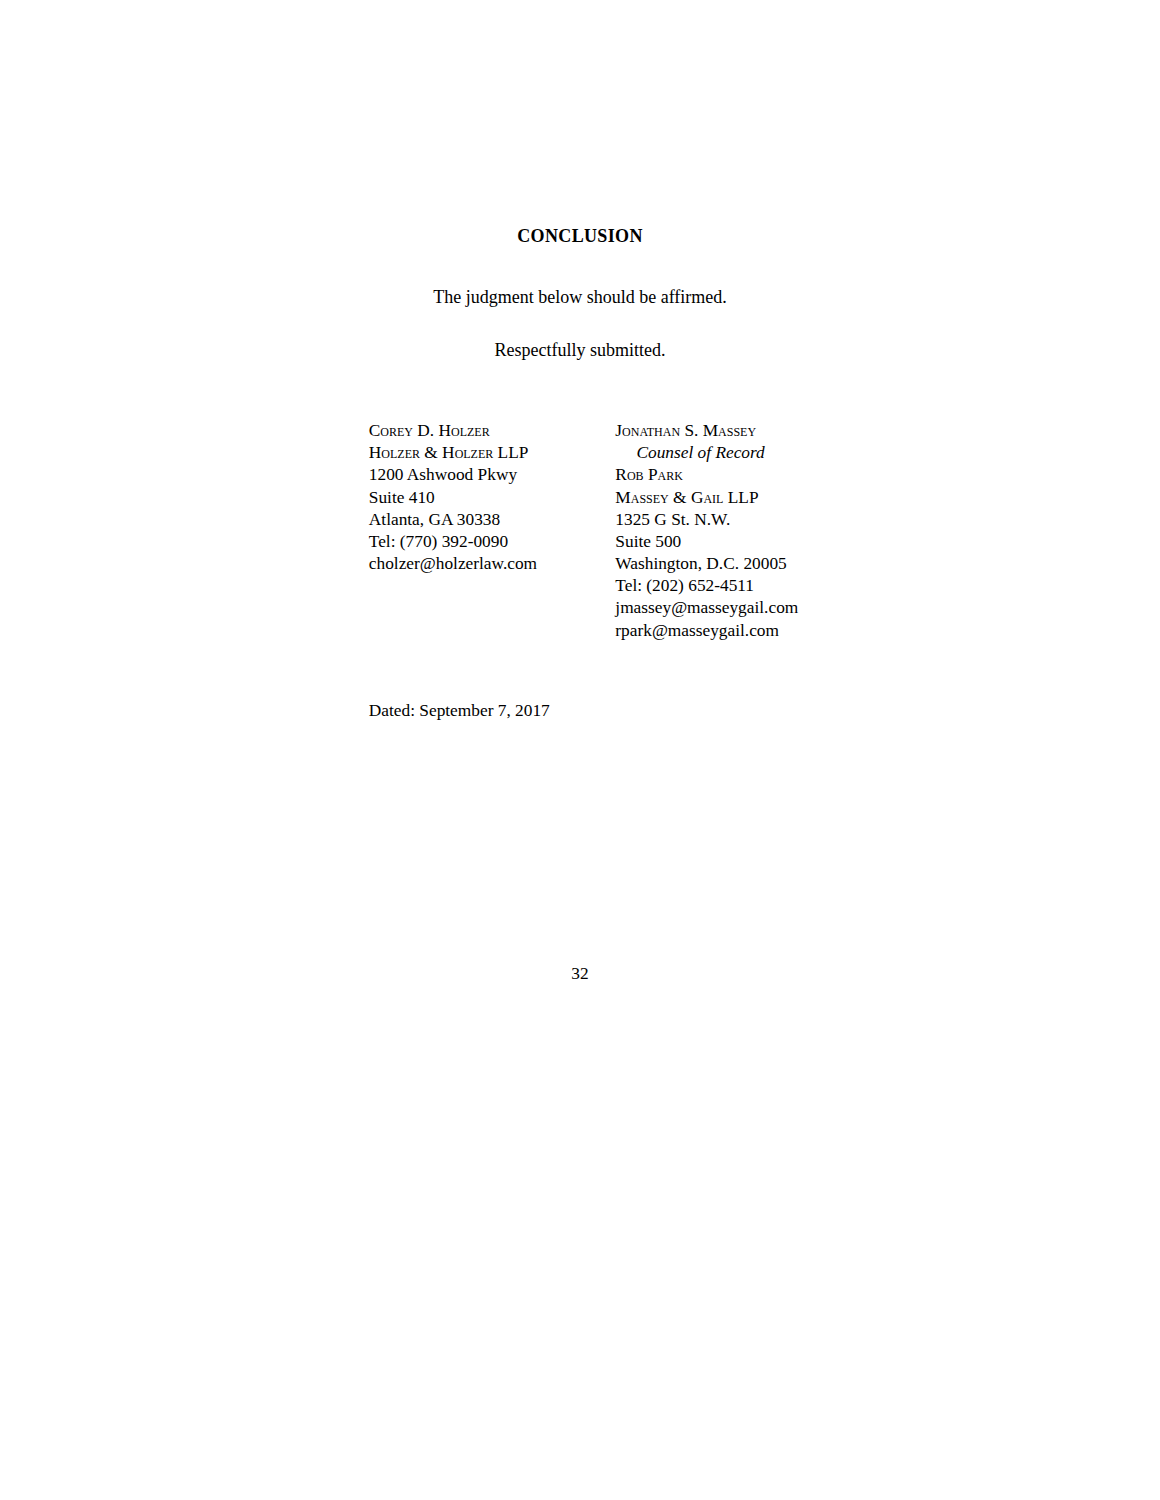Conclusion
The judgment below should be affirmed.
Respectfully submitted.
| Corey D. Holzer Holzer & Holzer LLP 1200 Ashwood Pkwy Suite 410 Atlanta, GA 30338 Tel: (770) 392-0090 cholzer@holzerlaw.com | Jonathan S. Massey Counsel of Record Rob Park Massey & Gail LLP 1325 G St. N.W. Suite 500 Washington, D.C. 20005 Tel: (202) 652-4511 jmassey@masseygail.com rpark@masseygail.com |
Dated: September 7, 2017
32